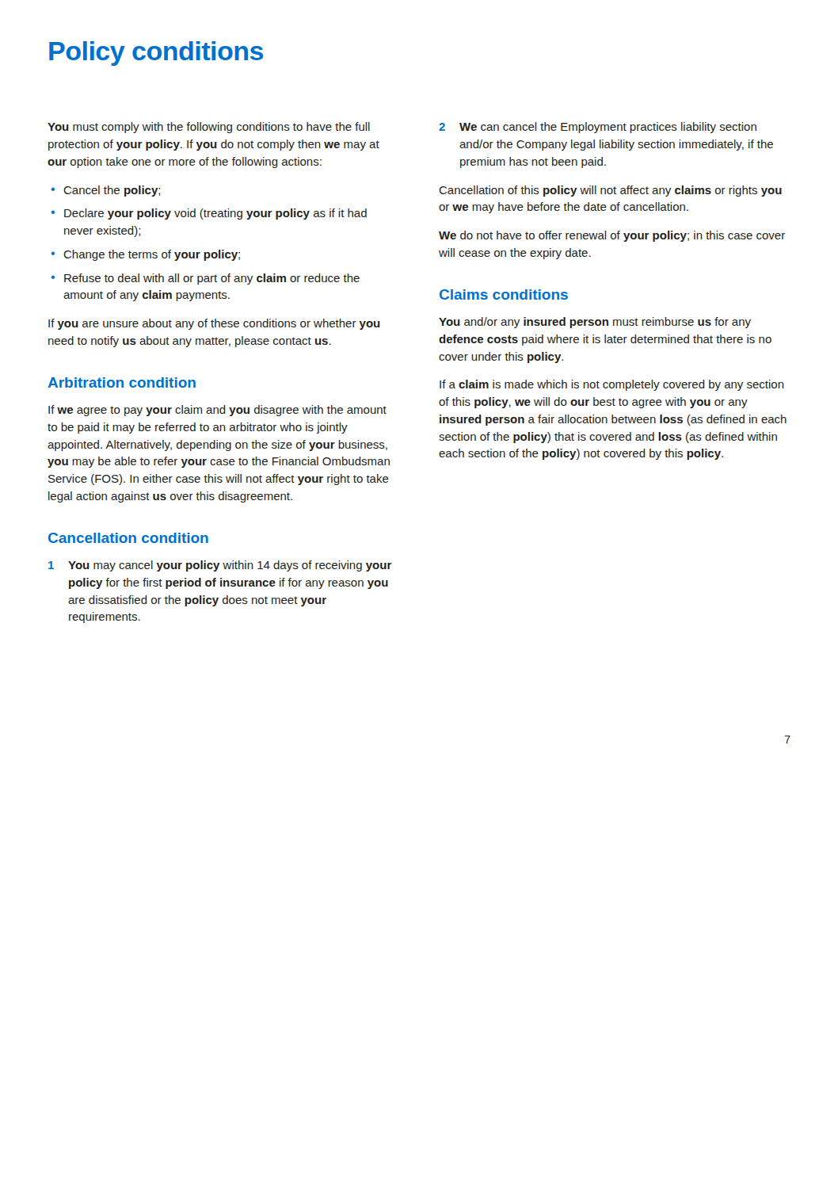Policy conditions
You must comply with the following conditions to have the full protection of your policy. If you do not comply then we may at our option take one or more of the following actions:
Cancel the policy;
Declare your policy void (treating your policy as if it had never existed);
Change the terms of your policy;
Refuse to deal with all or part of any claim or reduce the amount of any claim payments.
If you are unsure about any of these conditions or whether you need to notify us about any matter, please contact us.
Arbitration condition
If we agree to pay your claim and you disagree with the amount to be paid it may be referred to an arbitrator who is jointly appointed. Alternatively, depending on the size of your business, you may be able to refer your case to the Financial Ombudsman Service (FOS). In either case this will not affect your right to take legal action against us over this disagreement.
Cancellation condition
You may cancel your policy within 14 days of receiving your policy for the first period of insurance if for any reason you are dissatisfied or the policy does not meet your requirements.
We can cancel the Employment practices liability section and/or the Company legal liability section immediately, if the premium has not been paid.
Cancellation of this policy will not affect any claims or rights you or we may have before the date of cancellation.
We do not have to offer renewal of your policy; in this case cover will cease on the expiry date.
Claims conditions
You and/or any insured person must reimburse us for any defence costs paid where it is later determined that there is no cover under this policy.
If a claim is made which is not completely covered by any section of this policy, we will do our best to agree with you or any insured person a fair allocation between loss (as defined in each section of the policy) that is covered and loss (as defined within each section of the policy) not covered by this policy.
7